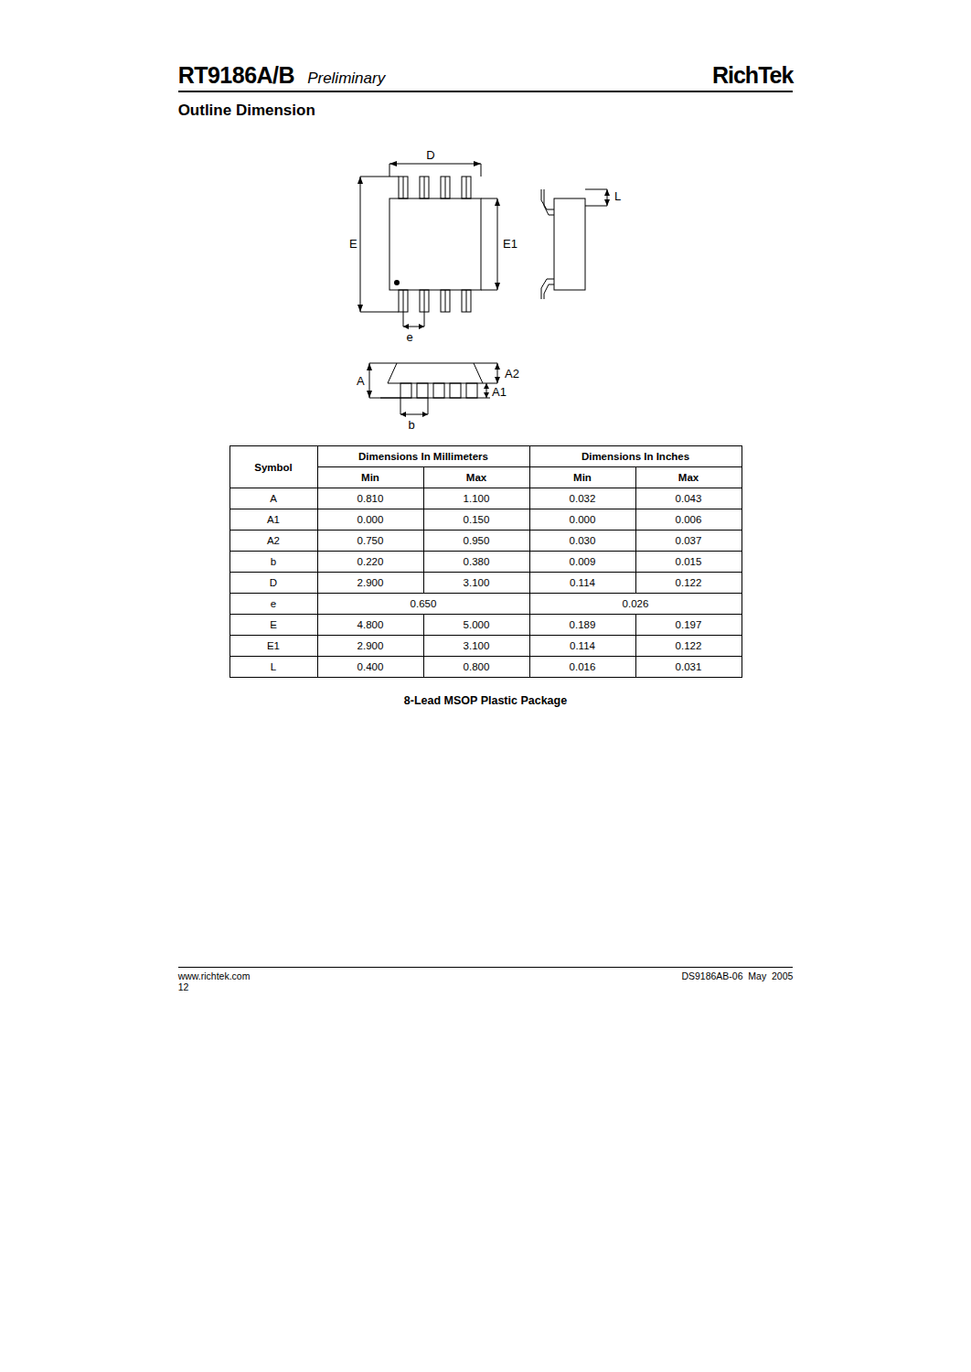RT9186A/B Preliminary
RichTek
Outline Dimension
D E E1 e L A A2 A1 b
| Symbol | Dimensions In Millimeters | Dimensions In Inches |
| --- | --- | --- |
| Min | Max | Min | Max |
| A | 0.810 | 1.100 | 0.032 | 0.043 |
| A1 | 0.000 | 0.150 | 0.000 | 0.006 |
| A2 | 0.750 | 0.950 | 0.030 | 0.037 |
| b | 0.220 | 0.380 | 0.009 | 0.015 |
| D | 2.900 | 3.100 | 0.114 | 0.122 |
| e | 0.650 | 0.026 |
| E | 4.800 | 5.000 | 0.189 | 0.197 |
| E1 | 2.900 | 3.100 | 0.114 | 0.122 |
| L | 0.400 | 0.800 | 0.016 | 0.031 |
8-Lead MSOP Plastic Package
www.richtek.com
12
DS9186AB-06 May 2005